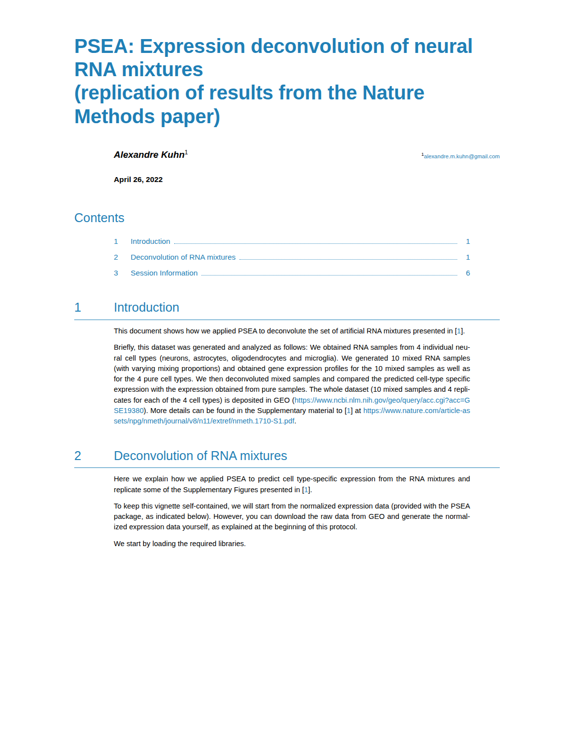PSEA: Expression deconvolution of neural RNA mixtures
(replication of results from the Nature Methods paper)
Alexandre Kuhn1
1alexandre.m.kuhn@gmail.com
April 26, 2022
Contents
1 Introduction 1
2 Deconvolution of RNA mixtures 1
3 Session Information 6
1 Introduction
This document shows how we applied PSEA to deconvolute the set of artificial RNA mixtures presented in [1].
Briefly, this dataset was generated and analyzed as follows: We obtained RNA samples from 4 individual neural cell types (neurons, astrocytes, oligodendrocytes and microglia). We generated 10 mixed RNA samples (with varying mixing proportions) and obtained gene expression profiles for the 10 mixed samples as well as for the 4 pure cell types. We then deconvoluted mixed samples and compared the predicted cell-type specific expression with the expression obtained from pure samples. The whole dataset (10 mixed samples and 4 replicates for each of the 4 cell types) is deposited in GEO (https://www.ncbi.nlm.nih.gov/geo/query/acc.cgi?acc=GSE19380). More details can be found in the Supplementary material to [1] at https://www.nature.com/article-assets/npg/nmeth/journal/v8/n11/extref/nmeth.1710-S1.pdf.
2 Deconvolution of RNA mixtures
Here we explain how we applied PSEA to predict cell type-specific expression from the RNA mixtures and replicate some of the Supplementary Figures presented in [1].
To keep this vignette self-contained, we will start from the normalized expression data (provided with the PSEA package, as indicated below). However, you can download the raw data from GEO and generate the normalized expression data yourself, as explained at the beginning of this protocol.
We start by loading the required libraries.